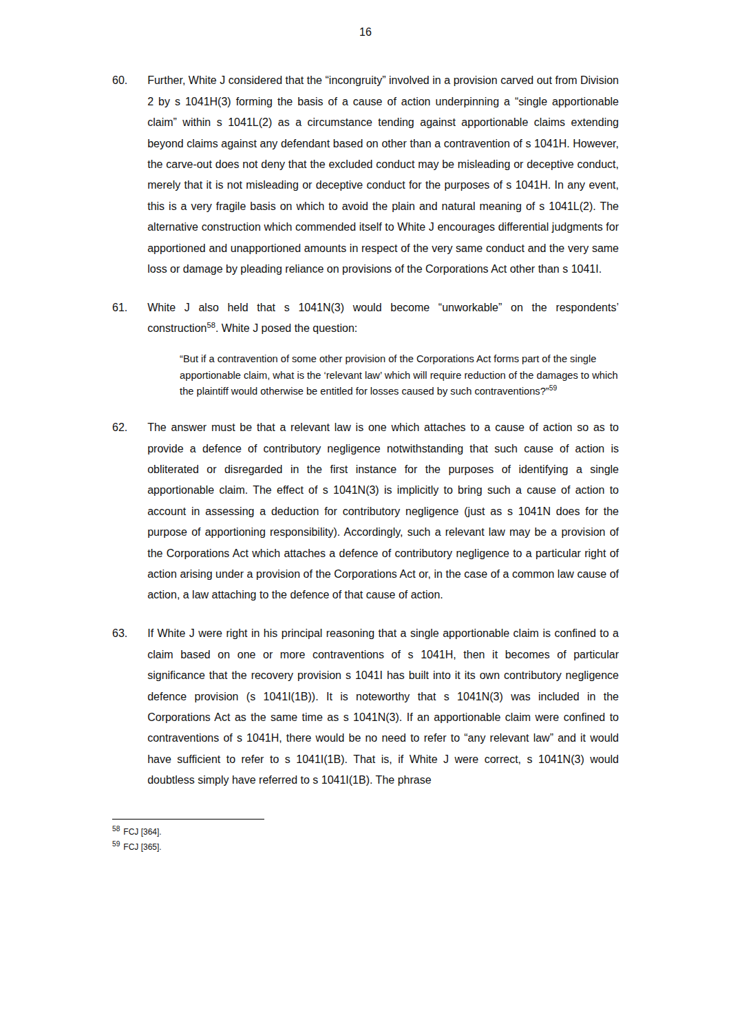16
60. Further, White J considered that the “incongruity” involved in a provision carved out from Division 2 by s 1041H(3) forming the basis of a cause of action underpinning a “single apportionable claim” within s 1041L(2) as a circumstance tending against apportionable claims extending beyond claims against any defendant based on other than a contravention of s 1041H. However, the carve-out does not deny that the excluded conduct may be misleading or deceptive conduct, merely that it is not misleading or deceptive conduct for the purposes of s 1041H. In any event, this is a very fragile basis on which to avoid the plain and natural meaning of s 1041L(2). The alternative construction which commended itself to White J encourages differential judgments for apportioned and unapportioned amounts in respect of the very same conduct and the very same loss or damage by pleading reliance on provisions of the Corporations Act other than s 1041I.
61. White J also held that s 1041N(3) would become “unworkable” on the respondents’ construction58. White J posed the question:
“But if a contravention of some other provision of the Corporations Act forms part of the single apportionable claim, what is the ‘relevant law’ which will require reduction of the damages to which the plaintiff would otherwise be entitled for losses caused by such contraventions?”59
62. The answer must be that a relevant law is one which attaches to a cause of action so as to provide a defence of contributory negligence notwithstanding that such cause of action is obliterated or disregarded in the first instance for the purposes of identifying a single apportionable claim. The effect of s 1041N(3) is implicitly to bring such a cause of action to account in assessing a deduction for contributory negligence (just as s 1041N does for the purpose of apportioning responsibility). Accordingly, such a relevant law may be a provision of the Corporations Act which attaches a defence of contributory negligence to a particular right of action arising under a provision of the Corporations Act or, in the case of a common law cause of action, a law attaching to the defence of that cause of action.
63. If White J were right in his principal reasoning that a single apportionable claim is confined to a claim based on one or more contraventions of s 1041H, then it becomes of particular significance that the recovery provision s 1041I has built into it its own contributory negligence defence provision (s 1041I(1B)). It is noteworthy that s 1041N(3) was included in the Corporations Act as the same time as s 1041N(3). If an apportionable claim were confined to contraventions of s 1041H, there would be no need to refer to “any relevant law” and it would have sufficient to refer to s 1041I(1B). That is, if White J were correct, s 1041N(3) would doubtless simply have referred to s 1041I(1B). The phrase
58 FCJ [364].
59 FCJ [365].